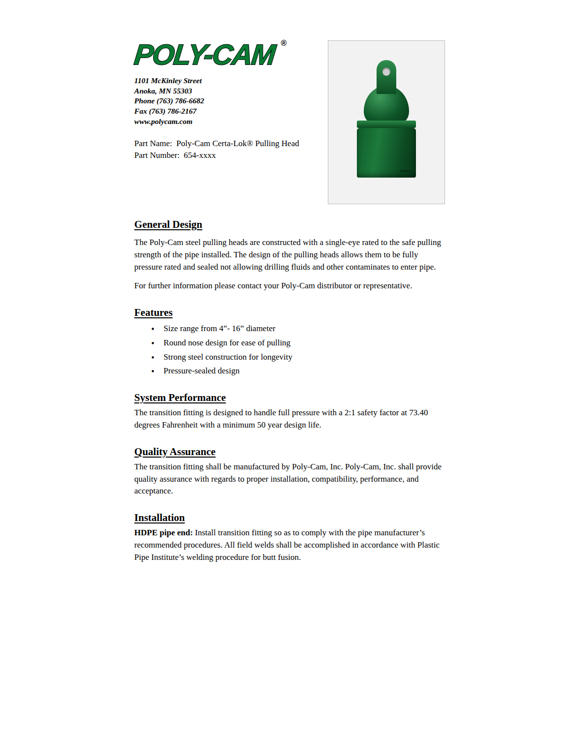POLY-CAM®
1101 McKinley Street
Anoka, MN 55303
Phone (763) 786-6682
Fax (763) 786-2167
www.polycam.com
Part Name: Poly-Cam Certa-Lok® Pulling Head
Part Number: 654-xxxx
General Design
The Poly-Cam steel pulling heads are constructed with a single-eye rated to the safe pulling strength of the pipe installed. The design of the pulling heads allows them to be fully pressure rated and sealed not allowing drilling fluids and other contaminates to enter pipe.
For further information please contact your Poly-Cam distributor or representative.
Features
Size range from 4”- 16” diameter
Round nose design for ease of pulling
Strong steel construction for longevity
Pressure-sealed design
System Performance
The transition fitting is designed to handle full pressure with a 2:1 safety factor at 73.40 degrees Fahrenheit with a minimum 50 year design life.
Quality Assurance
The transition fitting shall be manufactured by Poly-Cam, Inc. Poly-Cam, Inc. shall provide quality assurance with regards to proper installation, compatibility, performance, and acceptance.
Installation
HDPE pipe end: Install transition fitting so as to comply with the pipe manufacturer’s recommended procedures. All field welds shall be accomplished in accordance with Plastic Pipe Institute’s welding procedure for butt fusion.